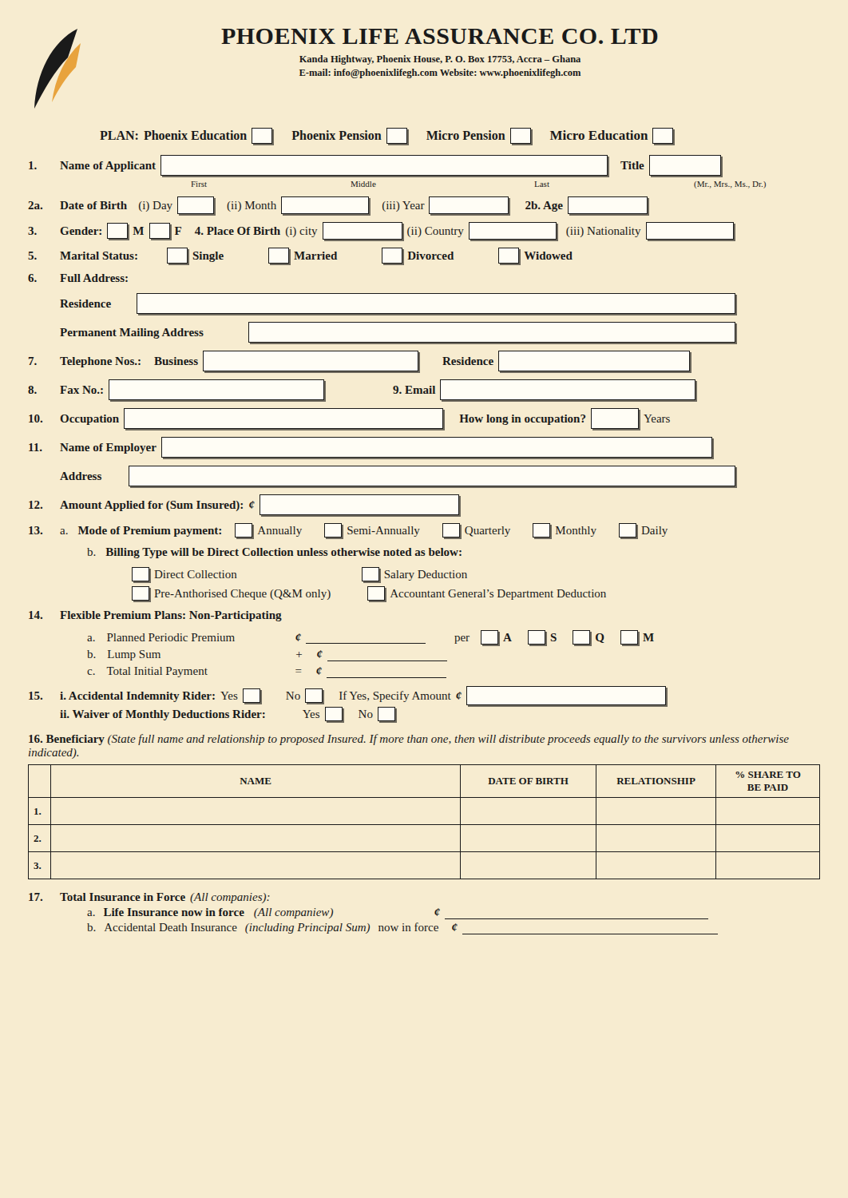PHOENIX LIFE ASSURANCE CO. LTD
Kanda Hightway, Phoenix House, P. O. Box 17753, Accra – Ghana
E-mail: info@phoenixlifegh.com Website: www.phoenixlifegh.com
PLAN: Phoenix Education Phoenix Pension Micro Pension Micro Education
1. Name of Applicant Title
First Middle Last (Mr., Mrs., Ms., Dr.)
2a. Date of Birth (i) Day (ii) Month (iii) Year 2b. Age
3. Gender: M F 4. Place Of Birth (i) city (ii) Country (iii) Nationality
5. Marital Status: Single Married Divorced Widowed
6. Full Address:
Residence
Permanent Mailing Address
7. Telephone Nos.: Business Residence
8. Fax No.: 9. Email
10. Occupation How long in occupation? Years
11. Name of Employer
Address
12. Amount Applied for (Sum Insured): ¢
13. a. Mode of Premium payment: Annually Semi-Annually Quarterly Monthly Daily
b. Billing Type will be Direct Collection unless otherwise noted as below:
Direct Collection Salary Deduction
Pre-Anthorised Cheque (Q&M only) Accountant General’s Department Deduction
14. Flexible Premium Plans: Non-Participating
a. Planned Periodic Premium ¢ per A S Q M
b. Lump Sum + ¢
c. Total Initial Payment = ¢
15. i. Accidental Indemnity Rider: Yes No If Yes, Specify Amount ¢
ii. Waiver of Monthly Deductions Rider: Yes No
16. Beneficiary (State full name and relationship to proposed Insured. If more than one, then will distribute proceeds equally to the survivors unless otherwise indicated).
| | NAME | DATE OF BIRTH | RELATIONSHIP | % SHARE TO BE PAID |
| --- | --- | --- | --- | --- |
| 1. | | | | |
| 2. | | | | |
| 3. | | | | |
17. Total Insurance in Force (All companies):
a. Life Insurance now in force (All companiew) ¢
b. Accidental Death Insurance (including Principal Sum) now in force ¢